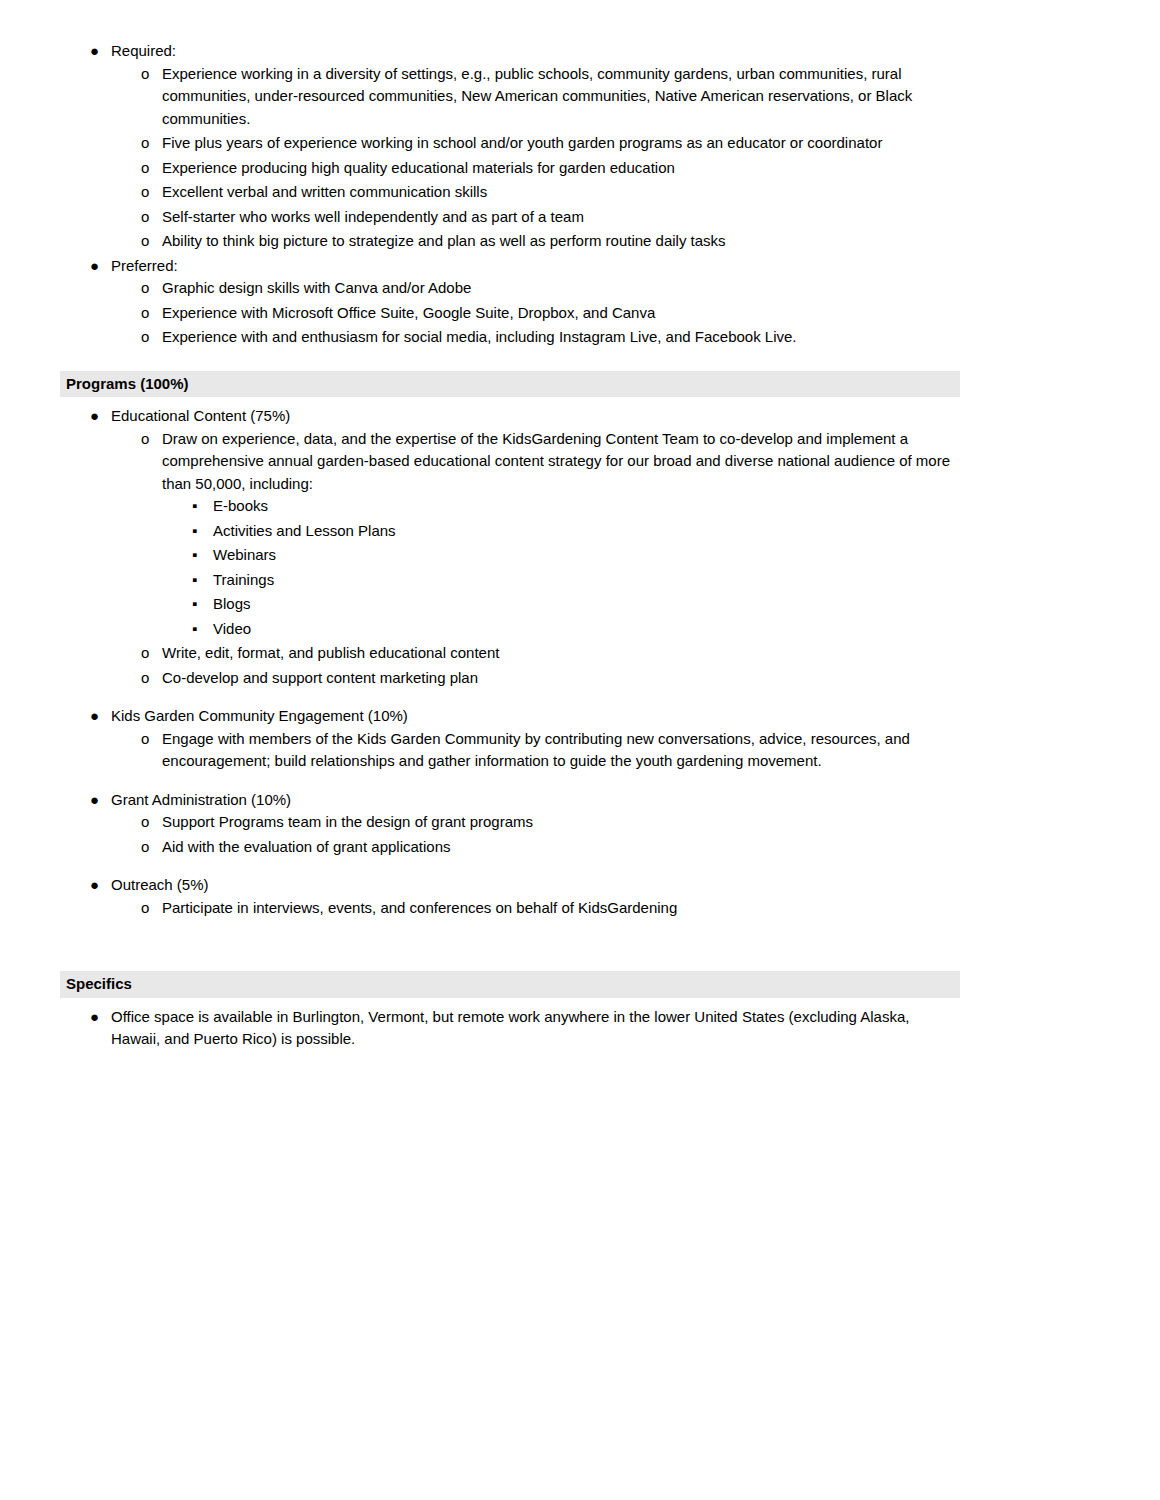Required:
Experience working in a diversity of settings, e.g., public schools, community gardens, urban communities, rural communities, under-resourced communities, New American communities, Native American reservations, or Black communities.
Five plus years of experience working in school and/or youth garden programs as an educator or coordinator
Experience producing high quality educational materials for garden education
Excellent verbal and written communication skills
Self-starter who works well independently and as part of a team
Ability to think big picture to strategize and plan as well as perform routine daily tasks
Preferred:
Graphic design skills with Canva and/or Adobe
Experience with Microsoft Office Suite, Google Suite, Dropbox, and Canva
Experience with and enthusiasm for social media, including Instagram Live, and Facebook Live.
Programs (100%)
Educational Content (75%)
Draw on experience, data, and the expertise of the KidsGardening Content Team to co-develop and implement a comprehensive annual garden-based educational content strategy for our broad and diverse national audience of more than 50,000, including:
E-books
Activities and Lesson Plans
Webinars
Trainings
Blogs
Video
Write, edit, format, and publish educational content
Co-develop and support content marketing plan
Kids Garden Community Engagement (10%)
Engage with members of the Kids Garden Community by contributing new conversations, advice, resources, and encouragement; build relationships and gather information to guide the youth gardening movement.
Grant Administration (10%)
Support Programs team in the design of grant programs
Aid with the evaluation of grant applications
Outreach (5%)
Participate in interviews, events, and conferences on behalf of KidsGardening
Specifics
Office space is available in Burlington, Vermont, but remote work anywhere in the lower United States (excluding Alaska, Hawaii, and Puerto Rico) is possible.